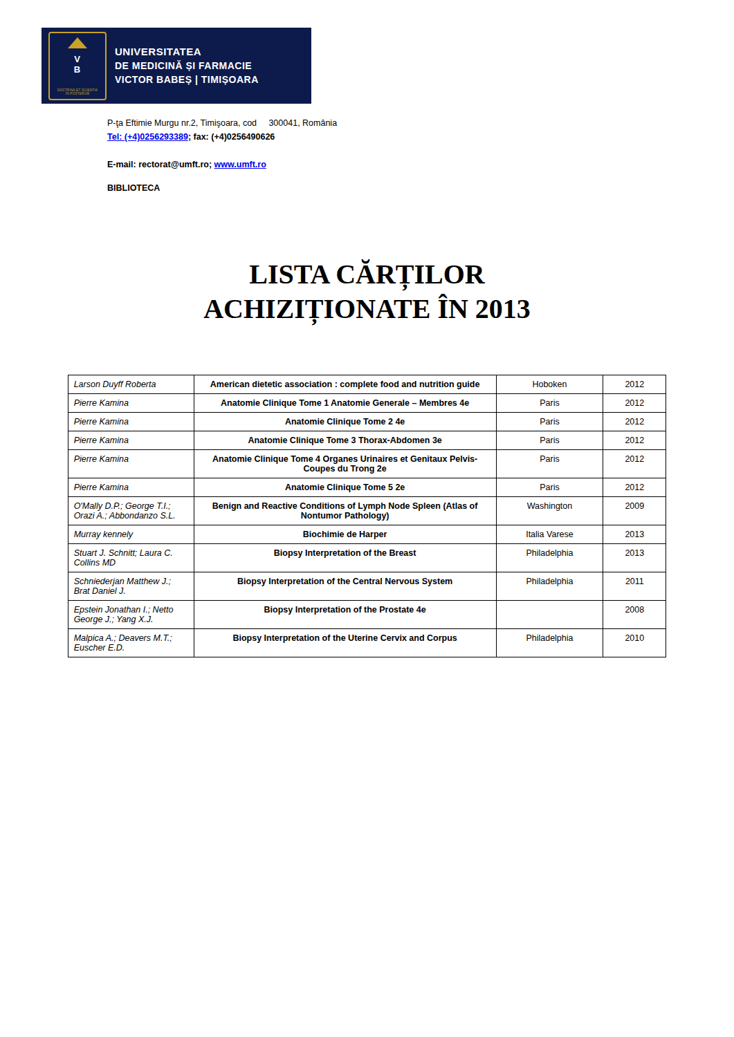V
B
DOCTRINA ET SCIENTIA
IN POSTERUM
UNIVERSITATEA
DE MEDICINĂ ȘI FARMACIE
VICTOR BABEȘ | TIMIȘOARA
P-ţa Eftimie Murgu nr.2, Timişoara, cod 300041, România
Tel: (+4)0256293389; fax: (+4)0256490626
E-mail: rectorat@umft.ro; www.umft.ro BIBLIOTECA
LISTA CĂRȚILOR
ACHIZIȚIONATE ÎN 2013
| Larson Duyff Roberta | American dietetic association : complete food and nutrition guide | Hoboken | 2012 |
| Pierre Kamina | Anatomie Clinique Tome 1 Anatomie Generale – Membres 4e | Paris | 2012 |
| Pierre Kamina | Anatomie Clinique Tome 2 4e | Paris | 2012 |
| Pierre Kamina | Anatomie Clinique Tome 3 Thorax-Abdomen 3e | Paris | 2012 |
| Pierre Kamina | Anatomie Clinique Tome 4 Organes Urinaires et Genitaux Pelvis- Coupes du Trong 2e | Paris | 2012 |
| Pierre Kamina | Anatomie Clinique Tome 5 2e | Paris | 2012 |
| O'Mally D.P.; George T.I.; Orazi A.; Abbondanzo S.L. | Benign and Reactive Conditions of Lymph Node Spleen (Atlas of Nontumor Pathology) | Washington | 2009 |
| Murray kennely | Biochimie de Harper | Italia Varese | 2013 |
| Stuart J. Schnitt; Laura C. Collins MD | Biopsy Interpretation of the Breast | Philadelphia | 2013 |
| Schniederjan Matthew J.; Brat Daniel J. | Biopsy Interpretation of the Central Nervous System | Philadelphia | 2011 |
| Epstein Jonathan I.; Netto George J.; Yang X.J. | Biopsy Interpretation of the Prostate 4e | | 2008 |
| Malpica A.; Deavers M.T.; Euscher E.D. | Biopsy Interpretation of the Uterine Cervix and Corpus | Philadelphia | 2010 |